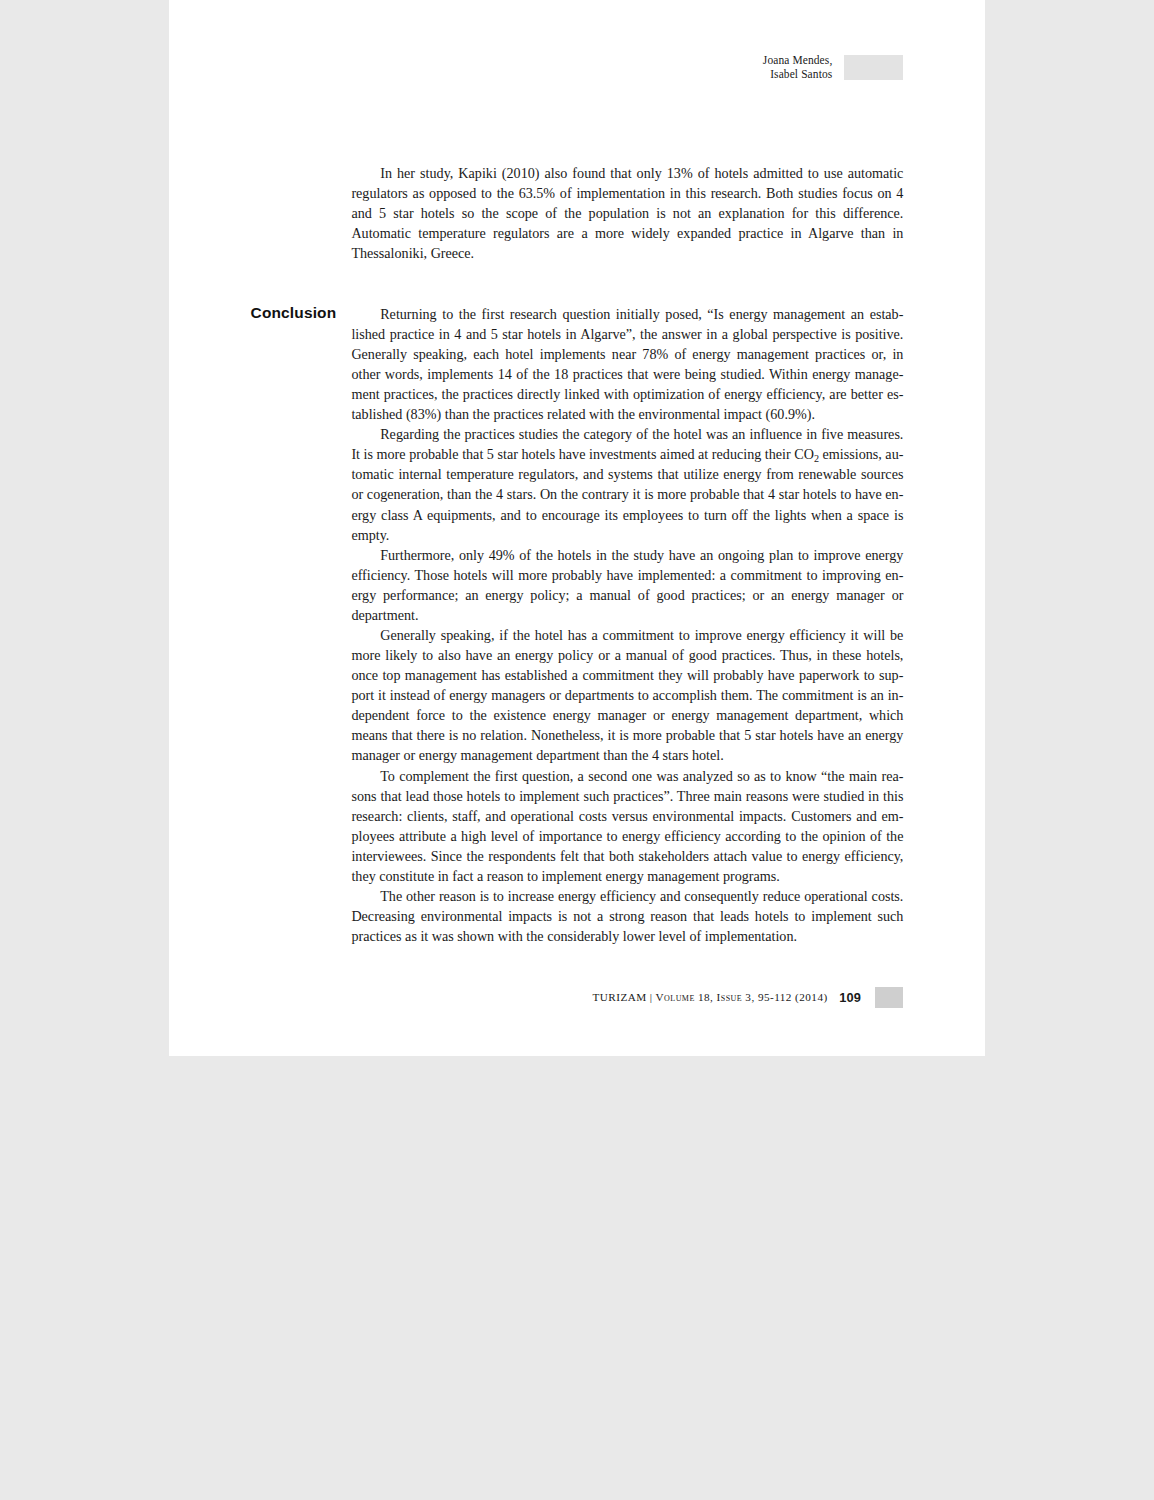Joana Mendes,
Isabel Santos
In her study, Kapiki (2010) also found that only 13% of hotels admitted to use automatic regulators as opposed to the 63.5% of implementation in this research. Both studies focus on 4 and 5 star hotels so the scope of the population is not an explanation for this difference. Automatic temperature regulators are a more widely expanded practice in Algarve than in Thessaloniki, Greece.
Conclusion
Returning to the first research question initially posed, “Is energy management an established practice in 4 and 5 star hotels in Algarve”, the answer in a global perspective is positive. Generally speaking, each hotel implements near 78% of energy management practices or, in other words, implements 14 of the 18 practices that were being studied. Within energy management practices, the practices directly linked with optimization of energy efficiency, are better established (83%) than the practices related with the environmental impact (60.9%).
Regarding the practices studies the category of the hotel was an influence in five measures. It is more probable that 5 star hotels have investments aimed at reducing their CO2 emissions, automatic internal temperature regulators, and systems that utilize energy from renewable sources or cogeneration, than the 4 stars. On the contrary it is more probable that 4 star hotels to have energy class A equipments, and to encourage its employees to turn off the lights when a space is empty.
Furthermore, only 49% of the hotels in the study have an ongoing plan to improve energy efficiency. Those hotels will more probably have implemented: a commitment to improving energy performance; an energy policy; a manual of good practices; or an energy manager or department.
Generally speaking, if the hotel has a commitment to improve energy efficiency it will be more likely to also have an energy policy or a manual of good practices. Thus, in these hotels, once top management has established a commitment they will probably have paperwork to support it instead of energy managers or departments to accomplish them. The commitment is an independent force to the existence energy manager or energy management department, which means that there is no relation. Nonetheless, it is more probable that 5 star hotels have an energy manager or energy management department than the 4 stars hotel.
To complement the first question, a second one was analyzed so as to know “the main reasons that lead those hotels to implement such practices”. Three main reasons were studied in this research: clients, staff, and operational costs versus environmental impacts. Customers and employees attribute a high level of importance to energy efficiency according to the opinion of the interviewees. Since the respondents felt that both stakeholders attach value to energy efficiency, they constitute in fact a reason to implement energy management programs.
The other reason is to increase energy efficiency and consequently reduce operational costs. Decreasing environmental impacts is not a strong reason that leads hotels to implement such practices as it was shown with the considerably lower level of implementation.
TURIZAM | Volume 18, Issue 3, 95-112 (2014) 109